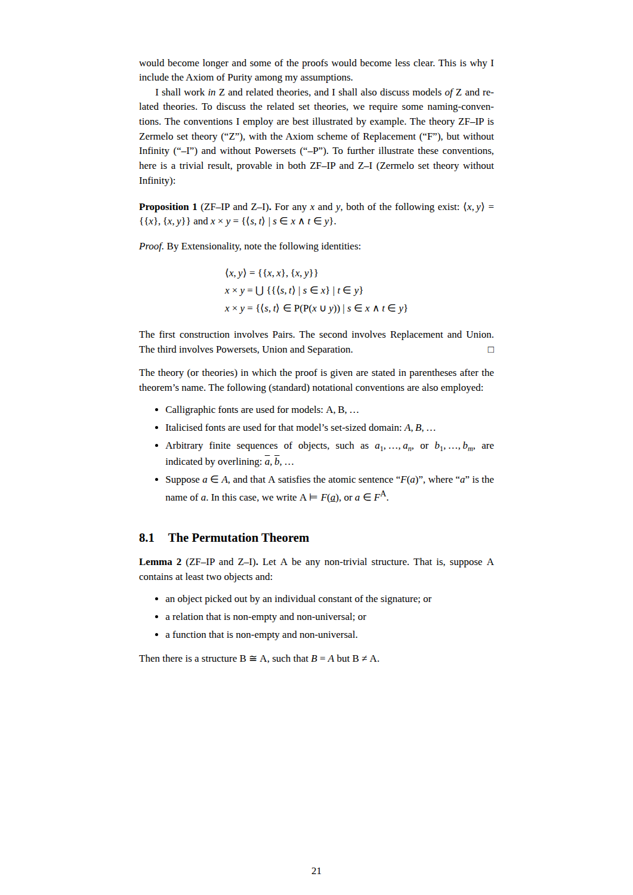would become longer and some of the proofs would become less clear. This is why I include the Axiom of Purity among my assumptions.
I shall work in Z and related theories, and I shall also discuss models of Z and related theories. To discuss the related set theories, we require some naming-conventions. The conventions I employ are best illustrated by example. The theory ZF–IP is Zermelo set theory (“Z”), with the Axiom scheme of Replacement (“F”), but without Infinity (“–I”) and without Powersets (“–P”). To further illustrate these conventions, here is a trivial result, provable in both ZF–IP and Z–I (Zermelo set theory without Infinity):
Proposition 1 (ZF–IP and Z–I). For any x and y, both of the following exist: ⟨x, y⟩ = {{x}, {x, y}} and x × y = {⟨s, t⟩ | s ∈ x ∧ t ∈ y}.
Proof. By Extensionality, note the following identities:
⟨x, y⟩ = {{x, x}, {x, y}} x × y = ⋃ {{⟨s, t⟩ | s ∈ x} | t ∈ y} x × y = {⟨s, t⟩ ∈ P(P(x ∪ y)) | s ∈ x ∧ t ∈ y}
The first construction involves Pairs. The second involves Replacement and Union. The third involves Powersets, Union and Separation.□
The theory (or theories) in which the proof is given are stated in parentheses after the theorem’s name. The following (standard) notational conventions are also employed:
Calligraphic fonts are used for models: A, B, …
Italicised fonts are used for that model’s set-sized domain: A, B, …
Arbitrary finite sequences of objects, such as a1, …, an, or b1, …, bm, are indicated by overlining: a, b, …
Suppose a ∈ A, and that A satisfies the atomic sentence “F(a)”, where “a” is the name of a. In this case, we write A ⊨ F(a), or a ∈ FA.
8.1 The Permutation Theorem
Lemma 2 (ZF–IP and Z–I). Let A be any non-trivial structure. That is, suppose A contains at least two objects and:
an object picked out by an individual constant of the signature; or
a relation that is non-empty and non-universal; or
a function that is non-empty and non-universal.
Then there is a structure B ≅ A, such that B = A but B ≠ A.
21